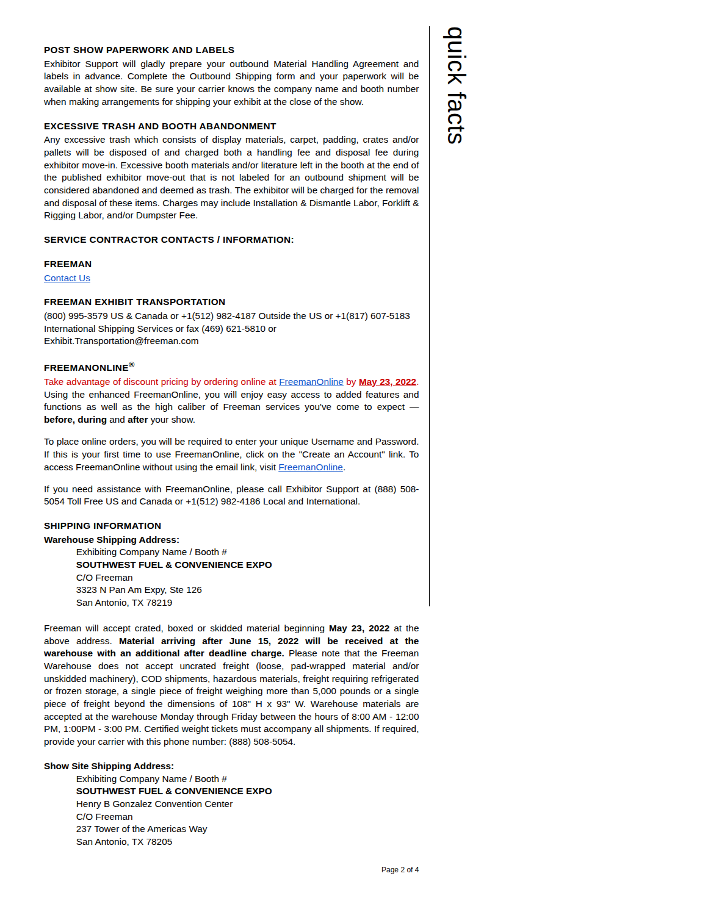quick facts
POST SHOW PAPERWORK AND LABELS
Exhibitor Support will gladly prepare your outbound Material Handling Agreement and labels in advance. Complete the Outbound Shipping form and your paperwork will be available at show site. Be sure your carrier knows the company name and booth number when making arrangements for shipping your exhibit at the close of the show.
EXCESSIVE TRASH AND BOOTH ABANDONMENT
Any excessive trash which consists of display materials, carpet, padding, crates and/or pallets will be disposed of and charged both a handling fee and disposal fee during exhibitor move-in. Excessive booth materials and/or literature left in the booth at the end of the published exhibitor move-out that is not labeled for an outbound shipment will be considered abandoned and deemed as trash. The exhibitor will be charged for the removal and disposal of these items. Charges may include Installation & Dismantle Labor, Forklift & Rigging Labor, and/or Dumpster Fee.
SERVICE CONTRACTOR CONTACTS / INFORMATION:
FREEMAN
Contact Us
FREEMAN EXHIBIT TRANSPORTATION
(800) 995-3579 US & Canada or +1(512) 982-4187 Outside the US or +1(817) 607-5183
International Shipping Services or fax (469) 621-5810 or
Exhibit.Transportation@freeman.com
FREEMANONLINE®
Take advantage of discount pricing by ordering online at FreemanOnline by May 23, 2022. Using the enhanced FreemanOnline, you will enjoy easy access to added features and functions as well as the high caliber of Freeman services you've come to expect — before, during and after your show.
To place online orders, you will be required to enter your unique Username and Password. If this is your first time to use FreemanOnline, click on the "Create an Account" link. To access FreemanOnline without using the email link, visit FreemanOnline.
If you need assistance with FreemanOnline, please call Exhibitor Support at (888) 508-5054 Toll Free US and Canada or +1(512) 982-4186 Local and International.
SHIPPING INFORMATION
Warehouse Shipping Address:
Exhibiting Company Name / Booth #
SOUTHWEST FUEL & CONVENIENCE EXPO
C/O Freeman
3323 N Pan Am Expy, Ste 126
San Antonio, TX 78219
Freeman will accept crated, boxed or skidded material beginning May 23, 2022 at the above address. Material arriving after June 15, 2022 will be received at the warehouse with an additional after deadline charge. Please note that the Freeman Warehouse does not accept uncrated freight (loose, pad-wrapped material and/or unskidded machinery), COD shipments, hazardous materials, freight requiring refrigerated or frozen storage, a single piece of freight weighing more than 5,000 pounds or a single piece of freight beyond the dimensions of 108" H x 93" W. Warehouse materials are accepted at the warehouse Monday through Friday between the hours of 8:00 AM - 12:00 PM, 1:00PM - 3:00 PM. Certified weight tickets must accompany all shipments. If required, provide your carrier with this phone number: (888) 508-5054.
Show Site Shipping Address:
Exhibiting Company Name / Booth #
SOUTHWEST FUEL & CONVENIENCE EXPO
Henry B Gonzalez Convention Center
C/O Freeman
237 Tower of the Americas Way
San Antonio, TX 78205
Page 2 of 4